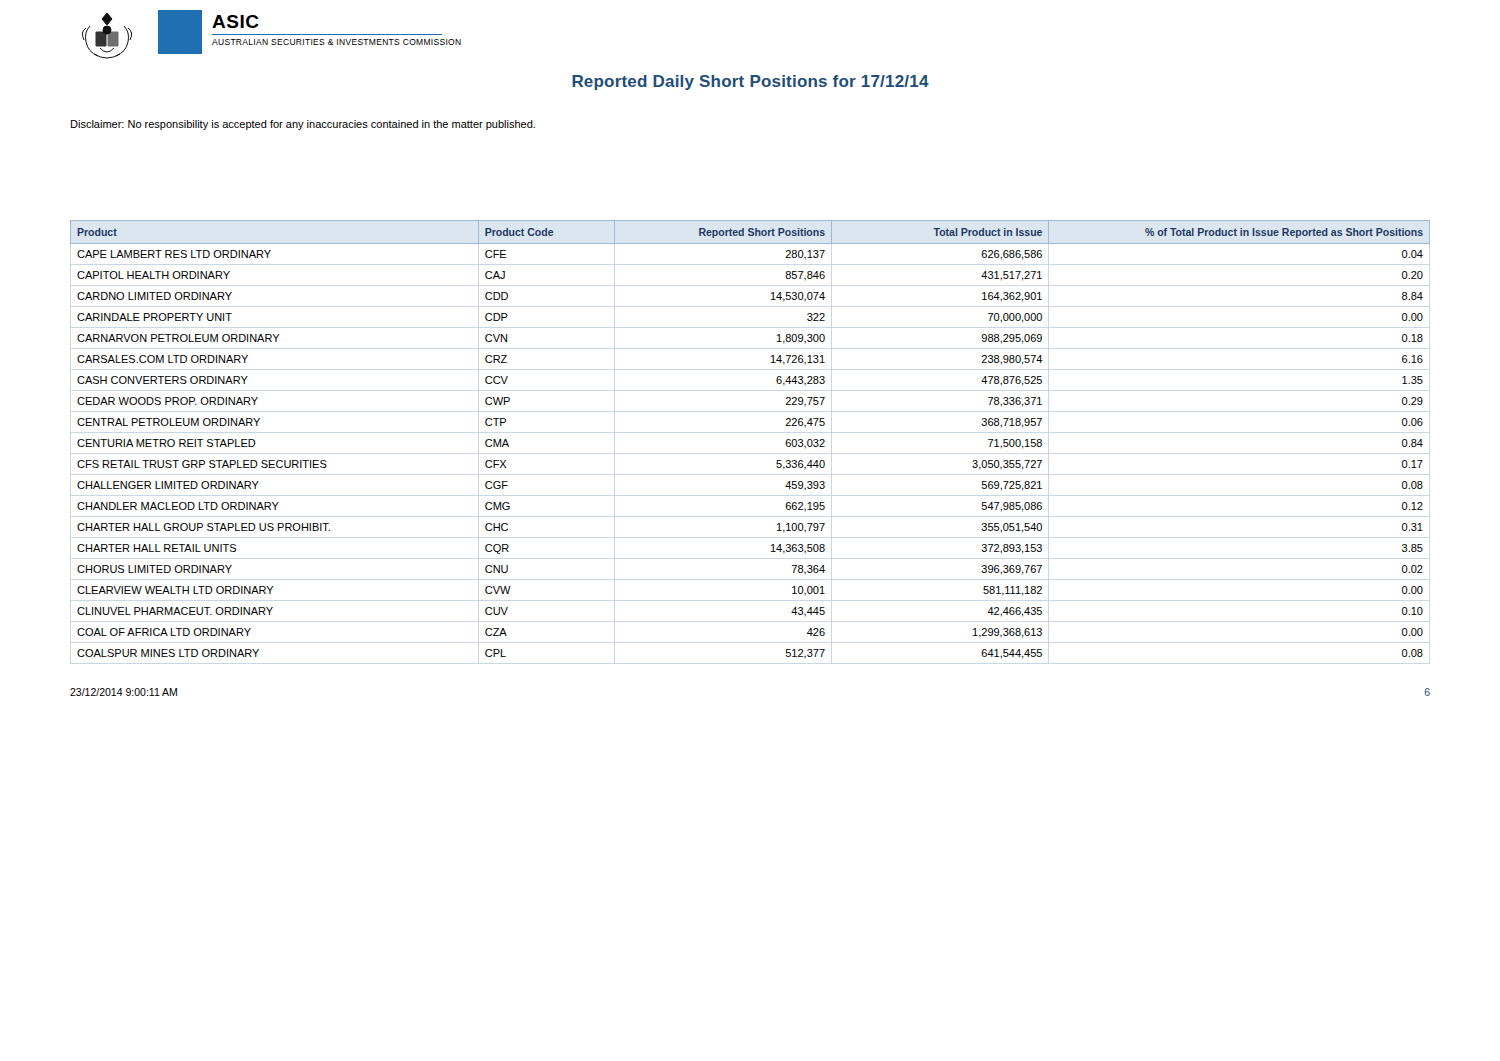ASIC
AUSTRALIAN SECURITIES & INVESTMENTS COMMISSION
Reported Daily Short Positions for 17/12/14
Disclaimer: No responsibility is accepted for any inaccuracies contained in the matter published.
| Product | Product Code | Reported Short Positions | Total Product in Issue | % of Total Product in Issue Reported as Short Positions |
| --- | --- | --- | --- | --- |
| CAPE LAMBERT RES LTD ORDINARY | CFE | 280,137 | 626,686,586 | 0.04 |
| CAPITOL HEALTH ORDINARY | CAJ | 857,846 | 431,517,271 | 0.20 |
| CARDNO LIMITED ORDINARY | CDD | 14,530,074 | 164,362,901 | 8.84 |
| CARINDALE PROPERTY UNIT | CDP | 322 | 70,000,000 | 0.00 |
| CARNARVON PETROLEUM ORDINARY | CVN | 1,809,300 | 988,295,069 | 0.18 |
| CARSALES.COM LTD ORDINARY | CRZ | 14,726,131 | 238,980,574 | 6.16 |
| CASH CONVERTERS ORDINARY | CCV | 6,443,283 | 478,876,525 | 1.35 |
| CEDAR WOODS PROP. ORDINARY | CWP | 229,757 | 78,336,371 | 0.29 |
| CENTRAL PETROLEUM ORDINARY | CTP | 226,475 | 368,718,957 | 0.06 |
| CENTURIA METRO REIT STAPLED | CMA | 603,032 | 71,500,158 | 0.84 |
| CFS RETAIL TRUST GRP STAPLED SECURITIES | CFX | 5,336,440 | 3,050,355,727 | 0.17 |
| CHALLENGER LIMITED ORDINARY | CGF | 459,393 | 569,725,821 | 0.08 |
| CHANDLER MACLEOD LTD ORDINARY | CMG | 662,195 | 547,985,086 | 0.12 |
| CHARTER HALL GROUP STAPLED US PROHIBIT. | CHC | 1,100,797 | 355,051,540 | 0.31 |
| CHARTER HALL RETAIL UNITS | CQR | 14,363,508 | 372,893,153 | 3.85 |
| CHORUS LIMITED ORDINARY | CNU | 78,364 | 396,369,767 | 0.02 |
| CLEARVIEW WEALTH LTD ORDINARY | CVW | 10,001 | 581,111,182 | 0.00 |
| CLINUVEL PHARMACEUT. ORDINARY | CUV | 43,445 | 42,466,435 | 0.10 |
| COAL OF AFRICA LTD ORDINARY | CZA | 426 | 1,299,368,613 | 0.00 |
| COALSPUR MINES LTD ORDINARY | CPL | 512,377 | 641,544,455 | 0.08 |
23/12/2014 9:00:11 AM
6